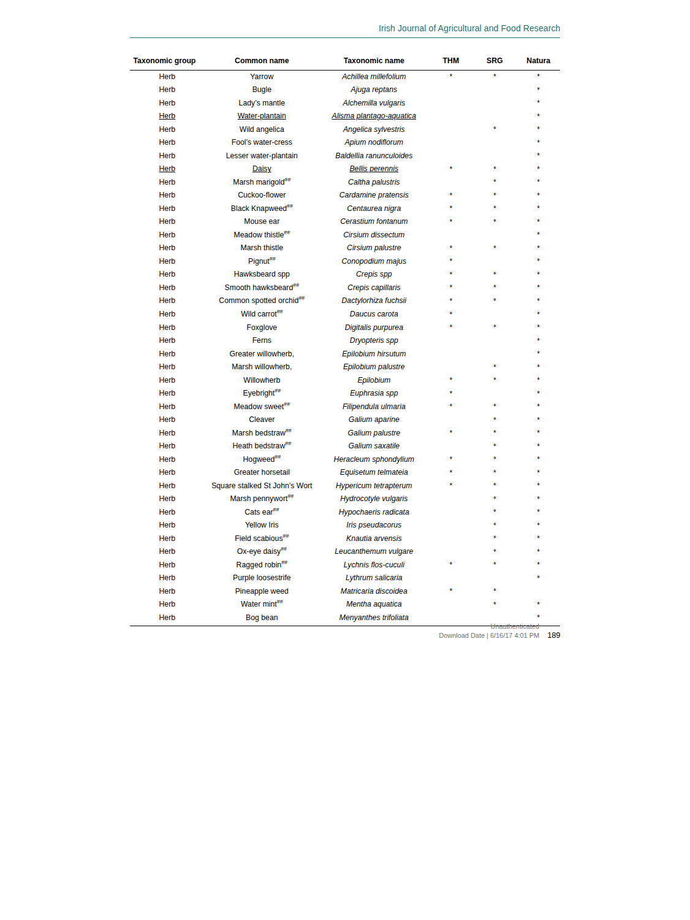Irish Journal of Agricultural and Food Research
| Taxonomic group | Common name | Taxonomic name | THM | SRG | Natura |
| --- | --- | --- | --- | --- | --- |
| Herb | Yarrow | Achillea millefolium | * | * | * |
| Herb | Bugle | Ajuga reptans | | | * |
| Herb | Lady’s mantle | Alchemilla vulgaris | | | * |
| Herb | Water-plantain | Alisma plantago-aquatica | | | * |
| Herb | Wild angelica | Angelica sylvestris | | * | * |
| Herb | Fool’s water-cress | Apium nodiflorum | | | * |
| Herb | Lesser water-plantain | Baldellia ranunculoides | | | * |
| Herb | Daisy | Bellis perennis | * | * | * |
| Herb | Marsh marigold ## | Caltha palustris | | * | * |
| Herb | Cuckoo-flower | Cardamine pratensis | * | * | * |
| Herb | Black Knapweed ## | Centaurea nigra | * | * | * |
| Herb | Mouse ear | Cerastium fontanum | * | * | * |
| Herb | Meadow thistle ## | Cirsium dissectum | | | * |
| Herb | Marsh thistle | Cirsium palustre | * | * | * |
| Herb | Pignut ## | Conopodium majus | * | | * |
| Herb | Hawksbeard spp | Crepis spp | * | * | * |
| Herb | Smooth hawksbeard ## | Crepis capillaris | * | * | * |
| Herb | Common spotted orchid ## | Dactylorhiza fuchsii | * | * | * |
| Herb | Wild carrot ## | Daucus carota | * | | * |
| Herb | Foxglove | Digitalis purpurea | * | * | * |
| Herb | Ferns | Dryopteris spp | | | * |
| Herb | Greater willowherb, | Epilobium hirsutum | | | * |
| Herb | Marsh willowherb, | Epilobium palustre | | * | * |
| Herb | Willowherb | Epilobium | * | * | * |
| Herb | Eyebright ## | Euphrasia spp | * | | * |
| Herb | Meadow sweet ## | Filipendula ulmaria | * | * | * |
| Herb | Cleaver | Galium aparine | | * | * |
| Herb | Marsh bedstraw ## | Galium palustre | * | * | * |
| Herb | Heath bedstraw ## | Galium saxatile | | * | * |
| Herb | Hogweed ## | Heracleum sphondylium | * | * | * |
| Herb | Greater horsetail | Equisetum telmateia | * | * | * |
| Herb | Square stalked St John’s Wort | Hypericum tetrapterum | * | * | * |
| Herb | Marsh pennywort ## | Hydrocotyle vulgaris | | * | * |
| Herb | Cats ear ## | Hypochaeris radicata | | * | * |
| Herb | Yellow Iris | Iris pseudacorus | | * | * |
| Herb | Field scabious ## | Knautia arvensis | | * | * |
| Herb | Ox-eye daisy ## | Leucanthemum vulgare | | * | * |
| Herb | Ragged robin ## | Lychnis flos-cuculi | * | * | * |
| Herb | Purple loosestrife | Lythrum salicaria | | | * |
| Herb | Pineapple weed | Matricaria discoidea | * | * | |
| Herb | Water mint ## | Mentha aquatica | | * | * |
| Herb | Bog bean | Menyanthes trifoliata | | | * |
Unauthenticated
Download Date | 6/16/17 4:01 PM 189